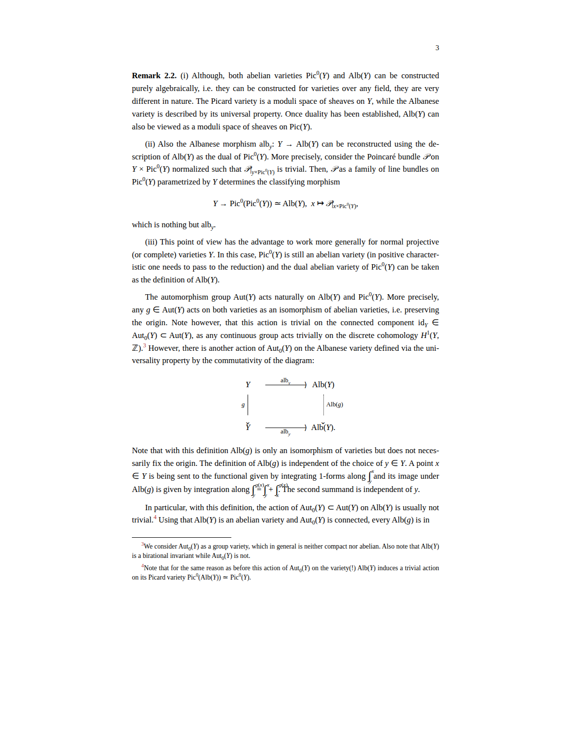3
Remark 2.2. (i) Although, both abelian varieties Pic0(Y) and Alb(Y) can be constructed purely algebraically, i.e. they can be constructed for varieties over any field, they are very different in nature. The Picard variety is a moduli space of sheaves on Y, while the Albanese variety is described by its universal property. Once duality has been established, Alb(Y) can also be viewed as a moduli space of sheaves on Pic(Y).
(ii) Also the Albanese morphism alby: Y → Alb(Y) can be reconstructed using the description of Alb(Y) as the dual of Pic0(Y). More precisely, consider the Poincaré bundle 𝒫 on Y × Pic0(Y) normalized such that 𝒫|y×Pic0(Y) is trivial. Then, 𝒫 as a family of line bundles on Pic0(Y) parametrized by Y determines the classifying morphism
Y → Pic0(Pic0(Y)) ≃ Alb(Y), x ↦ 𝒫|x×Pic0(Y),
which is nothing but alby.
(iii) This point of view has the advantage to work more generally for normal projective (or complete) varieties Y. In this case, Pic0(Y) is still an abelian variety (in positive characteristic one needs to pass to the reduction) and the dual abelian variety of Pic0(Y) can be taken as the definition of Alb(Y).
The automorphism group Aut(Y) acts naturally on Alb(Y) and Pic0(Y). More precisely, any g ∈ Aut(Y) acts on both varieties as an isomorphism of abelian varieties, i.e. preserving the origin. Note however, that this action is trivial on the connected component idY ∈ Aut0(Y) ⊂ Aut(Y), as any continuous group acts trivially on the discrete cohomology H1(Y, ℤ).3 However, there is another action of Aut0(Y) on the Albanese variety defined via the universality property by the commutativity of the diagram:
| Y | alb y ⟩ | Alb( Y ) |
| g ⌄ | | Alb( g ) ⌄ |
| Y | alb y ⟩ | Alb( Y ). |
Note that with this definition Alb(g) is only an isomorphism of varieties but does not necessarily fix the origin. The definition of Alb(g) is independent of the choice of y ∈ Y. A point x ∈ Y is being sent to the functional given by integrating 1-forms along x∫y and its image under Alb(g) is given by integration along g(x)∫y = x∫y + g(x)∫x. The second summand is independent of y.
In particular, with this definition, the action of Aut0(Y) ⊂ Aut(Y) on Alb(Y) is usually not trivial.4 Using that Alb(Y) is an abelian variety and Aut0(Y) is connected, every Alb(g) is in
3 We consider Aut0(Y) as a group variety, which in general is neither compact nor abelian. Also note that Alb(Y) is a birational invariant while Aut0(Y) is not.
4 Note that for the same reason as before this action of Aut0(Y) on the variety(!) Alb(Y) induces a trivial action on its Picard variety Pic0(Alb(Y)) ≃ Pic0(Y).